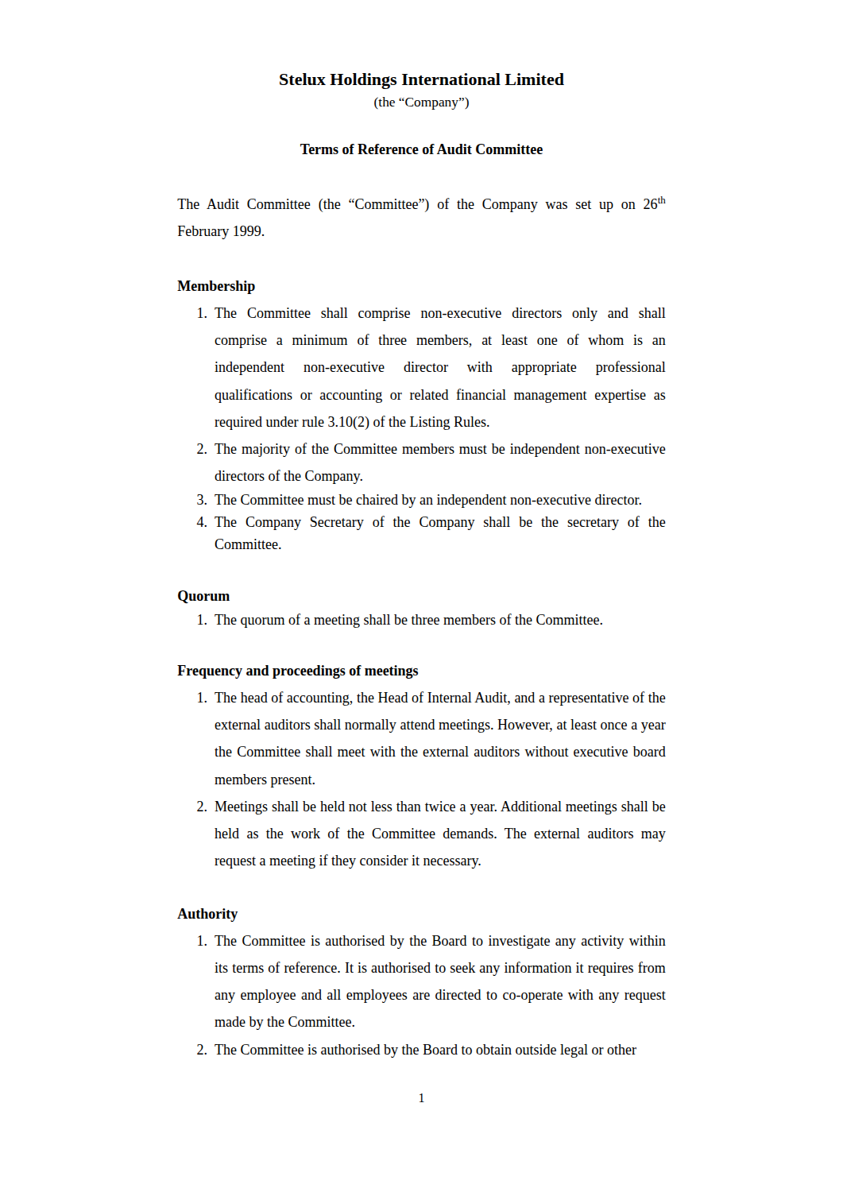Stelux Holdings International Limited
(the “Company”)
Terms of Reference of Audit Committee
The Audit Committee (the “Committee”) of the Company was set up on 26th February 1999.
Membership
The Committee shall comprise non-executive directors only and shall comprise a minimum of three members, at least one of whom is an independent non-executive director with appropriate professional qualifications or accounting or related financial management expertise as required under rule 3.10(2) of the Listing Rules.
The majority of the Committee members must be independent non-executive directors of the Company.
The Committee must be chaired by an independent non-executive director.
The Company Secretary of the Company shall be the secretary of the Committee.
Quorum
The quorum of a meeting shall be three members of the Committee.
Frequency and proceedings of meetings
The head of accounting, the Head of Internal Audit, and a representative of the external auditors shall normally attend meetings. However, at least once a year the Committee shall meet with the external auditors without executive board members present.
Meetings shall be held not less than twice a year. Additional meetings shall be held as the work of the Committee demands. The external auditors may request a meeting if they consider it necessary.
Authority
The Committee is authorised by the Board to investigate any activity within its terms of reference. It is authorised to seek any information it requires from any employee and all employees are directed to co-operate with any request made by the Committee.
The Committee is authorised by the Board to obtain outside legal or other
1